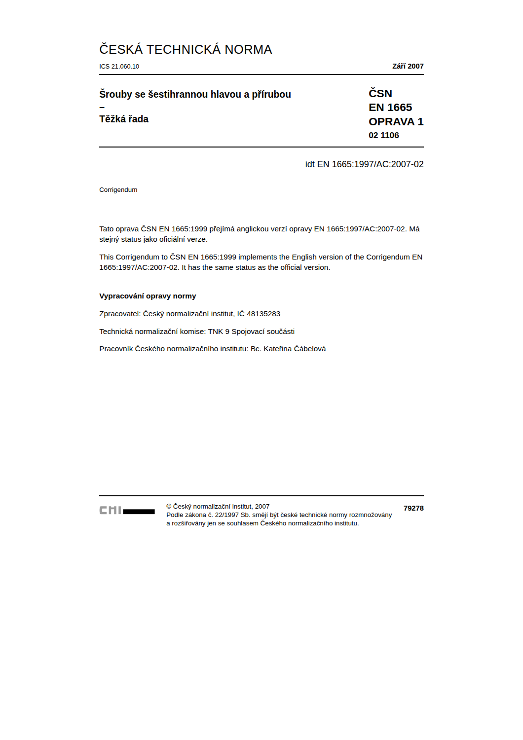ČESKÁ TECHNICKÁ NORMA
ICS 21.060.10 Září 2007
Šrouby se šestihrannou hlavou a přírubou –
Těžká řada
ČSN
EN 1665
OPRAVA 1
02 1106
idt EN 1665:1997/AC:2007-02
Corrigendum
Tato oprava ČSN EN 1665:1999 přejímá anglickou verzí opravy EN 1665:1997/AC:2007-02. Má stejný status jako oficiální verze.
This Corrigendum to ČSN EN 1665:1999 implements the English version of the Corrigendum EN 1665:1997/AC:2007-02. It has the same status as the official version.
Vypracování opravy normy
Zpracovatel: Český normalizační institut, IČ 48135283
Technická normalizační komise: TNK 9 Spojovací součásti
Pracovník Českého normalizačního institutu: Bc. Kateřina Čábelová
© Český normalizační institut, 2007
Podle zákona č. 22/1997 Sb. smějí být české technické normy rozmnožovány
a rozšiřovány jen se souhlasem Českého normalizačního institutu.
79278